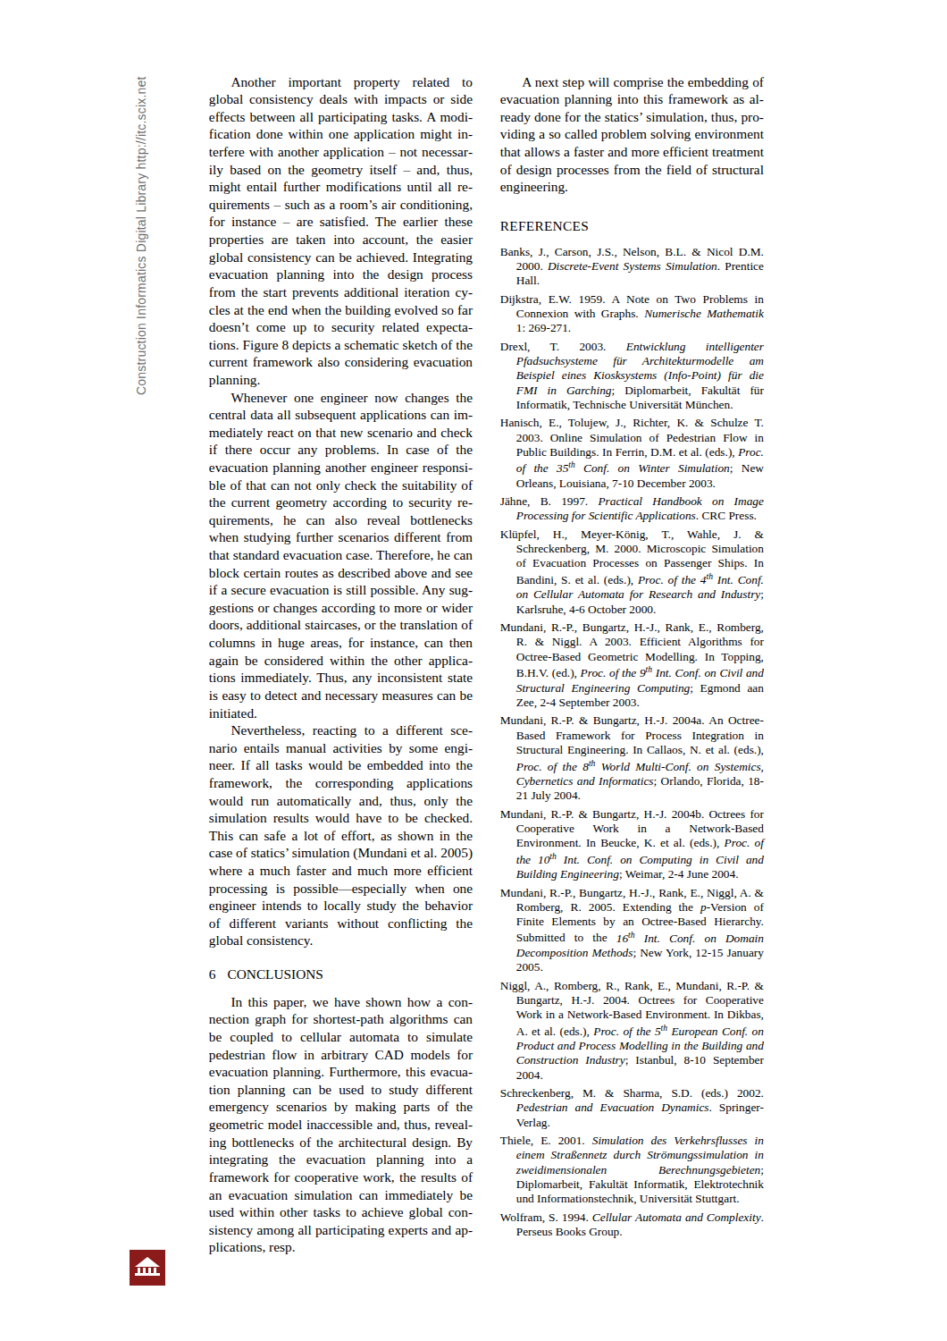Construction Informatics Digital Library http://itc.scix.net
Another important property related to global consistency deals with impacts or side effects between all participating tasks. A modification done within one application might interfere with another application – not necessarily based on the geometry itself – and, thus, might entail further modifications until all requirements – such as a room’s air conditioning, for instance – are satisfied. The earlier these properties are taken into account, the easier global consistency can be achieved. Integrating evacuation planning into the design process from the start prevents additional iteration cycles at the end when the building evolved so far doesn’t come up to security related expectations. Figure 8 depicts a schematic sketch of the current framework also considering evacuation planning.
Whenever one engineer now changes the central data all subsequent applications can immediately react on that new scenario and check if there occur any problems. In case of the evacuation planning another engineer responsible of that can not only check the suitability of the current geometry according to security requirements, he can also reveal bottlenecks when studying further scenarios different from that standard evacuation case. Therefore, he can block certain routes as described above and see if a secure evacuation is still possible. Any suggestions or changes according to more or wider doors, additional staircases, or the translation of columns in huge areas, for instance, can then again be considered within the other applications immediately. Thus, any inconsistent state is easy to detect and necessary measures can be initiated.
Nevertheless, reacting to a different scenario entails manual activities by some engineer. If all tasks would be embedded into the framework, the corresponding applications would run automatically and, thus, only the simulation results would have to be checked. This can safe a lot of effort, as shown in the case of statics’ simulation (Mundani et al. 2005) where a much faster and much more efficient processing is possible—especially when one engineer intends to locally study the behavior of different variants without conflicting the global consistency.
6 CONCLUSIONS
In this paper, we have shown how a connection graph for shortest-path algorithms can be coupled to cellular automata to simulate pedestrian flow in arbitrary CAD models for evacuation planning. Furthermore, this evacuation planning can be used to study different emergency scenarios by making parts of the geometric model inaccessible and, thus, revealing bottlenecks of the architectural design. By integrating the evacuation planning into a framework for cooperative work, the results of an evacuation simulation can immediately be used within other tasks to achieve global consistency among all participating experts and applications, resp.
A next step will comprise the embedding of evacuation planning into this framework as already done for the statics’ simulation, thus, providing a so called problem solving environment that allows a faster and more efficient treatment of design processes from the field of structural engineering.
REFERENCES
Banks, J., Carson, J.S., Nelson, B.L. & Nicol D.M. 2000. Discrete-Event Systems Simulation. Prentice Hall.
Dijkstra, E.W. 1959. A Note on Two Problems in Connexion with Graphs. Numerische Mathematik 1: 269-271.
Drexl, T. 2003. Entwicklung intelligenter Pfadsuchsysteme für Architekturmodelle am Beispiel eines Kiosksystems (Info-Point) für die FMI in Garching; Diplomarbeit, Fakultät für Informatik, Technische Universität München.
Hanisch, E., Tolujew, J., Richter, K. & Schulze T. 2003. Online Simulation of Pedestrian Flow in Public Buildings. In Ferrin, D.M. et al. (eds.), Proc. of the 35th Conf. on Winter Simulation; New Orleans, Louisiana, 7-10 December 2003.
Jähne, B. 1997. Practical Handbook on Image Processing for Scientific Applications. CRC Press.
Klüpfel, H., Meyer-König, T., Wahle, J. & Schreckenberg, M. 2000. Microscopic Simulation of Evacuation Processes on Passenger Ships. In Bandini, S. et al. (eds.), Proc. of the 4th Int. Conf. on Cellular Automata for Research and Industry; Karlsruhe, 4-6 October 2000.
Mundani, R.-P., Bungartz, H.-J., Rank, E., Romberg, R. & Niggl. A 2003. Efficient Algorithms for Octree-Based Geometric Modelling. In Topping, B.H.V. (ed.), Proc. of the 9th Int. Conf. on Civil and Structural Engineering Computing; Egmond aan Zee, 2-4 September 2003.
Mundani, R.-P. & Bungartz, H.-J. 2004a. An Octree-Based Framework for Process Integration in Structural Engineering. In Callaos, N. et al. (eds.), Proc. of the 8th World Multi-Conf. on Systemics, Cybernetics and Informatics; Orlando, Florida, 18-21 July 2004.
Mundani, R.-P. & Bungartz, H.-J. 2004b. Octrees for Cooperative Work in a Network-Based Environment. In Beucke, K. et al. (eds.), Proc. of the 10th Int. Conf. on Computing in Civil and Building Engineering; Weimar, 2-4 June 2004.
Mundani, R.-P., Bungartz, H.-J., Rank, E., Niggl, A. & Romberg, R. 2005. Extending the p-Version of Finite Elements by an Octree-Based Hierarchy. Submitted to the 16th Int. Conf. on Domain Decomposition Methods; New York, 12-15 January 2005.
Niggl, A., Romberg, R., Rank, E., Mundani, R.-P. & Bungartz, H.-J. 2004. Octrees for Cooperative Work in a Network-Based Environment. In Dikbas, A. et al. (eds.), Proc. of the 5th European Conf. on Product and Process Modelling in the Building and Construction Industry; Istanbul, 8-10 September 2004.
Schreckenberg, M. & Sharma, S.D. (eds.) 2002. Pedestrian and Evacuation Dynamics. Springer-Verlag.
Thiele, E. 2001. Simulation des Verkehrsflusses in einem Straßennetz durch Strömungssimulation in zweidimensionalen Berechnungsgebieten; Diplomarbeit, Fakultät Informatik, Elektrotechnik und Informationstechnik, Universität Stuttgart.
Wolfram, S. 1994. Cellular Automata and Complexity. Perseus Books Group.